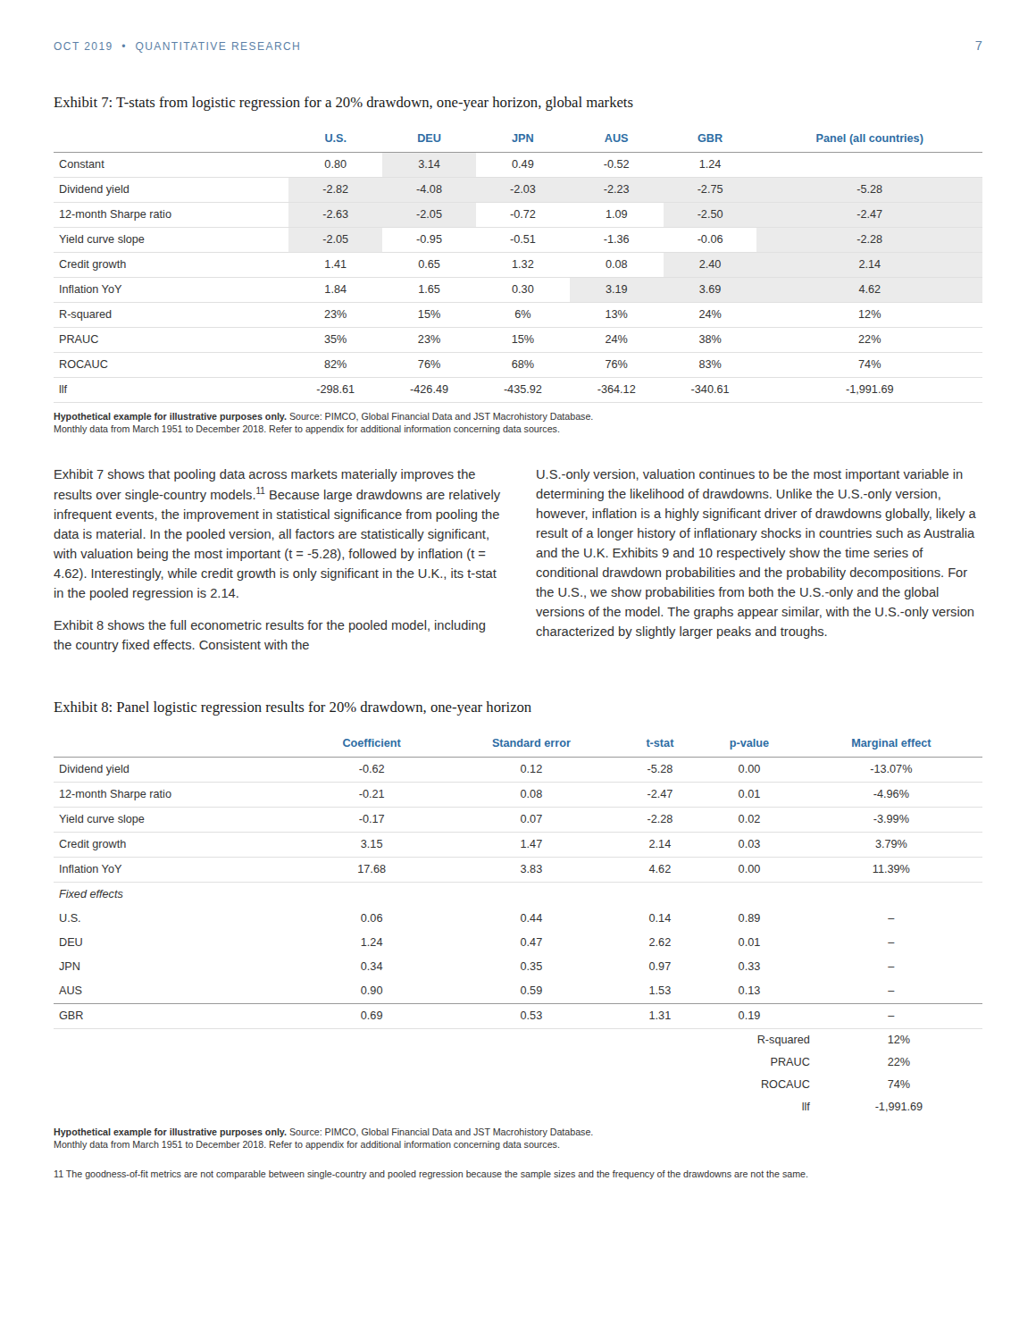OCT 2019 • QUANTITATIVE RESEARCH 7
Exhibit 7: T-stats from logistic regression for a 20% drawdown, one-year horizon, global markets
| | U.S. | DEU | JPN | AUS | GBR | Panel (all countries) |
| --- | --- | --- | --- | --- | --- | --- |
| Constant | 0.80 | 3.14 | 0.49 | -0.52 | 1.24 | |
| Dividend yield | -2.82 | -4.08 | -2.03 | -2.23 | -2.75 | -5.28 |
| 12-month Sharpe ratio | -2.63 | -2.05 | -0.72 | 1.09 | -2.50 | -2.47 |
| Yield curve slope | -2.05 | -0.95 | -0.51 | -1.36 | -0.06 | -2.28 |
| Credit growth | 1.41 | 0.65 | 1.32 | 0.08 | 2.40 | 2.14 |
| Inflation YoY | 1.84 | 1.65 | 0.30 | 3.19 | 3.69 | 4.62 |
| R-squared | 23% | 15% | 6% | 13% | 24% | 12% |
| PRAUC | 35% | 23% | 15% | 24% | 38% | 22% |
| ROCAUC | 82% | 76% | 68% | 76% | 83% | 74% |
| llf | -298.61 | -426.49 | -435.92 | -364.12 | -340.61 | -1,991.69 |
Hypothetical example for illustrative purposes only. Source: PIMCO, Global Financial Data and JST Macrohistory Database.
Monthly data from March 1951 to December 2018. Refer to appendix for additional information concerning data sources.
Exhibit 7 shows that pooling data across markets materially improves the results over single-country models.11 Because large drawdowns are relatively infrequent events, the improvement in statistical significance from pooling the data is material. In the pooled version, all factors are statistically significant, with valuation being the most important (t = -5.28), followed by inflation (t = 4.62). Interestingly, while credit growth is only significant in the U.K., its t-stat in the pooled regression is 2.14.
Exhibit 8 shows the full econometric results for the pooled model, including the country fixed effects. Consistent with the
U.S.-only version, valuation continues to be the most important variable in determining the likelihood of drawdowns. Unlike the U.S.-only version, however, inflation is a highly significant driver of drawdowns globally, likely a result of a longer history of inflationary shocks in countries such as Australia and the U.K. Exhibits 9 and 10 respectively show the time series of conditional drawdown probabilities and the probability decompositions. For the U.S., we show probabilities from both the U.S.-only and the global versions of the model. The graphs appear similar, with the U.S.-only version characterized by slightly larger peaks and troughs.
Exhibit 8: Panel logistic regression results for 20% drawdown, one-year horizon
| | Coefficient | Standard error | t-stat | p-value | Marginal effect |
| --- | --- | --- | --- | --- | --- |
| Dividend yield | -0.62 | 0.12 | -5.28 | 0.00 | -13.07% |
| 12-month Sharpe ratio | -0.21 | 0.08 | -2.47 | 0.01 | -4.96% |
| Yield curve slope | -0.17 | 0.07 | -2.28 | 0.02 | -3.99% |
| Credit growth | 3.15 | 1.47 | 2.14 | 0.03 | 3.79% |
| Inflation YoY | 17.68 | 3.83 | 4.62 | 0.00 | 11.39% |
| Fixed effects | | | | | |
| U.S. | 0.06 | 0.44 | 0.14 | 0.89 | – |
| DEU | 1.24 | 0.47 | 2.62 | 0.01 | – |
| JPN | 0.34 | 0.35 | 0.97 | 0.33 | – |
| AUS | 0.90 | 0.59 | 1.53 | 0.13 | – |
| GBR | 0.69 | 0.53 | 1.31 | 0.19 | – |
| | R-squared | 12% |
| | PRAUC | 22% |
| | ROCAUC | 74% |
| | llf | -1,991.69 |
Hypothetical example for illustrative purposes only. Source: PIMCO, Global Financial Data and JST Macrohistory Database.
Monthly data from March 1951 to December 2018. Refer to appendix for additional information concerning data sources.
11 The goodness-of-fit metrics are not comparable between single-country and pooled regression because the sample sizes and the frequency of the drawdowns are not the same.